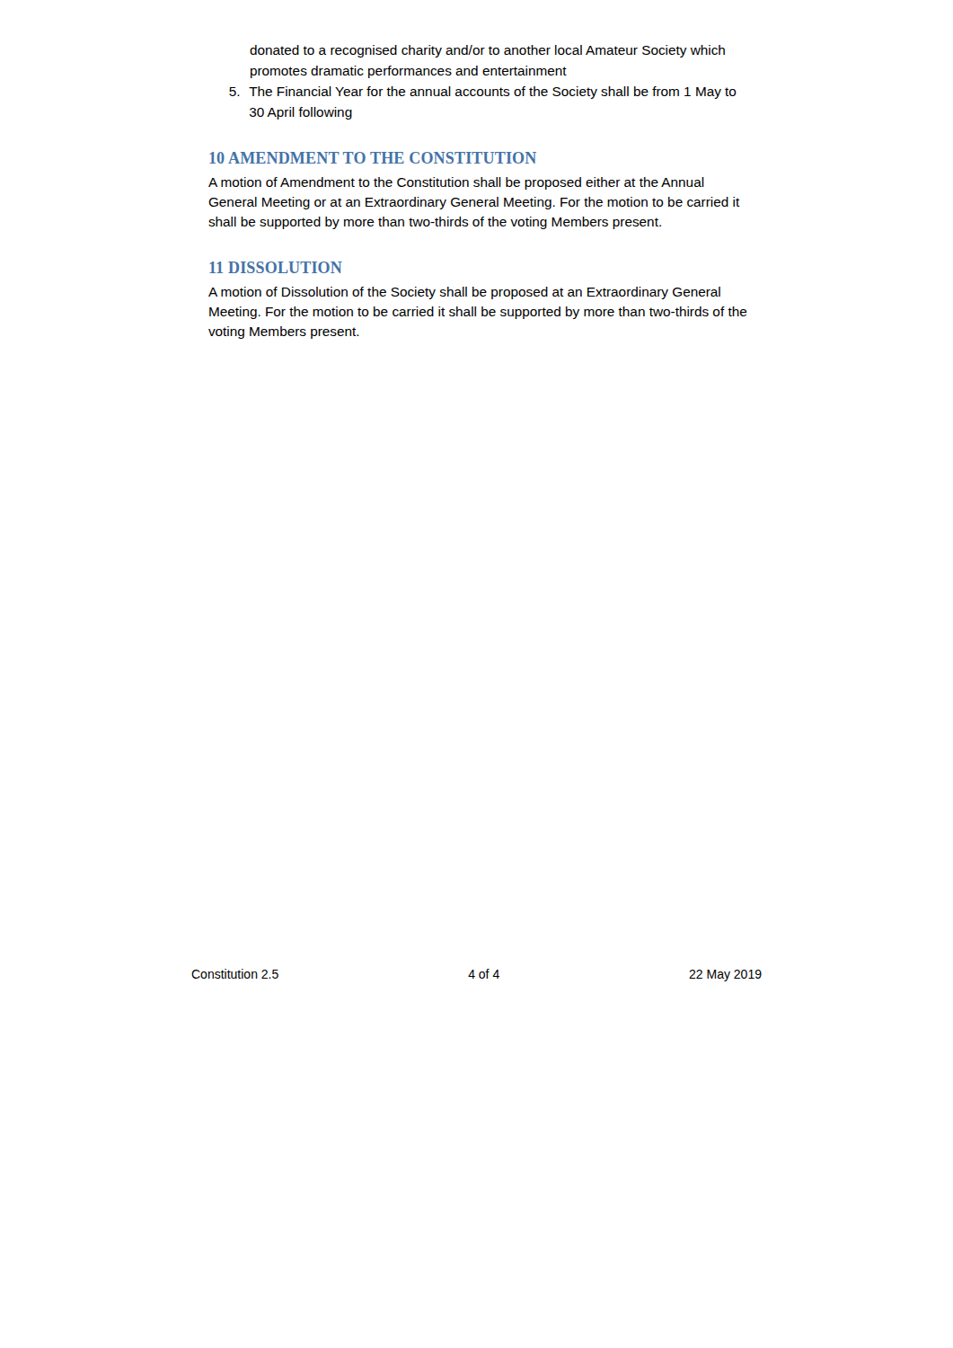donated to a recognised charity and/or to another local Amateur Society which promotes dramatic performances and entertainment
The Financial Year for the annual accounts of the Society shall be from 1 May to 30 April following
10 AMENDMENT TO THE CONSTITUTION
A motion of Amendment to the Constitution shall be proposed either at the Annual General Meeting or at an Extraordinary General Meeting. For the motion to be carried it shall be supported by more than two-thirds of the voting Members present.
11 DISSOLUTION
A motion of Dissolution of the Society shall be proposed at an Extraordinary General Meeting. For the motion to be carried it shall be supported by more than two-thirds of the voting Members present.
Constitution 2.5 4 of 4 22 May 2019